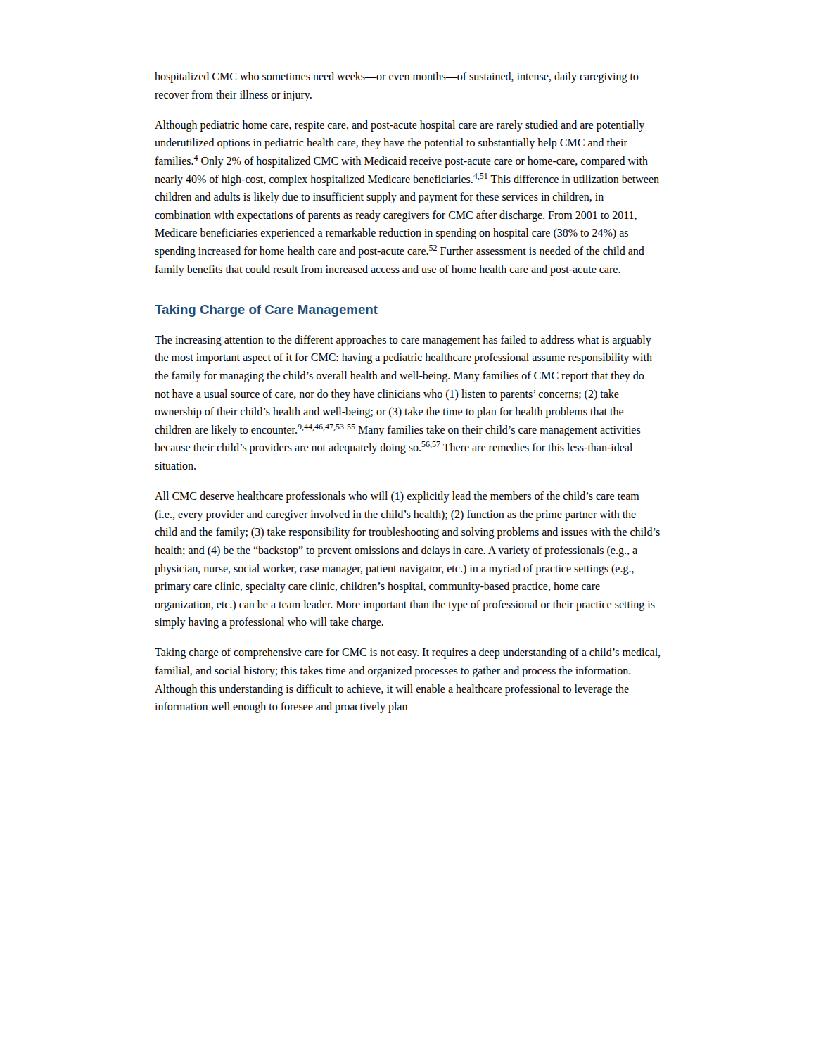hospitalized CMC who sometimes need weeks—or even months—of sustained, intense, daily caregiving to recover from their illness or injury.
Although pediatric home care, respite care, and post-acute hospital care are rarely studied and are potentially underutilized options in pediatric health care, they have the potential to substantially help CMC and their families.4 Only 2% of hospitalized CMC with Medicaid receive post-acute care or home-care, compared with nearly 40% of high-cost, complex hospitalized Medicare beneficiaries.4,51 This difference in utilization between children and adults is likely due to insufficient supply and payment for these services in children, in combination with expectations of parents as ready caregivers for CMC after discharge. From 2001 to 2011, Medicare beneficiaries experienced a remarkable reduction in spending on hospital care (38% to 24%) as spending increased for home health care and post-acute care.52 Further assessment is needed of the child and family benefits that could result from increased access and use of home health care and post-acute care.
Taking Charge of Care Management
The increasing attention to the different approaches to care management has failed to address what is arguably the most important aspect of it for CMC: having a pediatric healthcare professional assume responsibility with the family for managing the child’s overall health and well-being. Many families of CMC report that they do not have a usual source of care, nor do they have clinicians who (1) listen to parents’ concerns; (2) take ownership of their child’s health and well-being; or (3) take the time to plan for health problems that the children are likely to encounter.9,44,46,47,53-55 Many families take on their child’s care management activities because their child’s providers are not adequately doing so.56,57 There are remedies for this less-than-ideal situation.
All CMC deserve healthcare professionals who will (1) explicitly lead the members of the child’s care team (i.e., every provider and caregiver involved in the child’s health); (2) function as the prime partner with the child and the family; (3) take responsibility for troubleshooting and solving problems and issues with the child’s health; and (4) be the “backstop” to prevent omissions and delays in care. A variety of professionals (e.g., a physician, nurse, social worker, case manager, patient navigator, etc.) in a myriad of practice settings (e.g., primary care clinic, specialty care clinic, children’s hospital, community-based practice, home care organization, etc.) can be a team leader. More important than the type of professional or their practice setting is simply having a professional who will take charge.
Taking charge of comprehensive care for CMC is not easy. It requires a deep understanding of a child’s medical, familial, and social history; this takes time and organized processes to gather and process the information. Although this understanding is difficult to achieve, it will enable a healthcare professional to leverage the information well enough to foresee and proactively plan